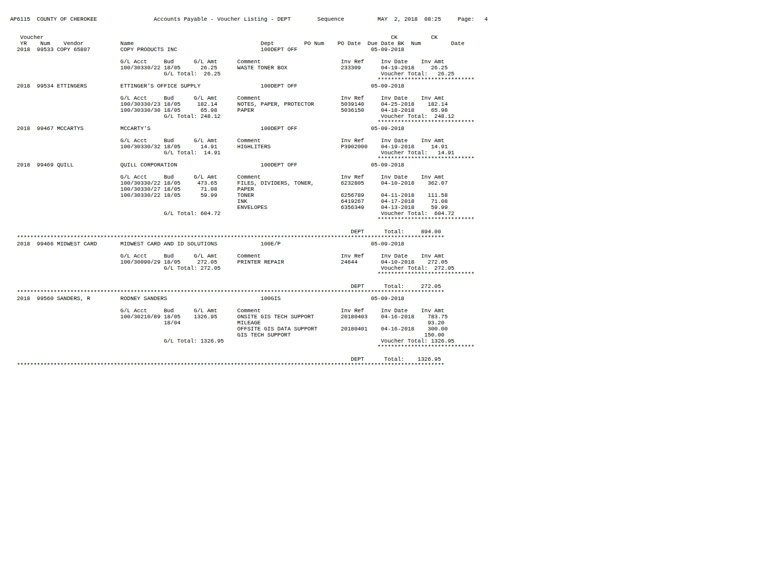AP6115 COUNTY OF CHEROKEE Accounts Payable - Voucher Listing - DEPT Sequence MAY 2, 2018 08:25 Page: 4 Voucher CK CK YR Num Vendor Name Dept PO Num PO Date Due Date BK Num Date 2018 99533 COPY 65807 COPY PRODUCTS INC 100DEPT OFF 05-09-2018 G/L Acct Bud G/L Amt Comment Inv Ref Inv Date Inv Amt 100/30330/22 18/05 26.25 WASTE TONER BOX 233309 04-19-2018 26.25 G/L Total: 26.25 Voucher Total: 26.25 ***************************** 2018 99534 ETTINGERS ETTINGER'S OFFICE SUPPLY 100DEPT OFF 05-09-2018 G/L Acct Bud G/L Amt Comment Inv Ref Inv Date Inv Amt 100/30330/23 18/05 182.14 NOTES, PAPER, PROTECTOR 5039140 04-25-2018 182.14 100/30330/30 18/05 65.98 PAPER 5036150 04-18-2018 65.98 G/L Total: 248.12 Voucher Total: 248.12 ***************************** 2018 99467 MCCARTYS MCCARTY'S 100DEPT OFF 05-09-2018 G/L Acct Bud G/L Amt Comment Inv Ref Inv Date Inv Amt 100/30330/32 18/05 14.91 HIGHLITERS P3902000 04-19-2018 14.91 G/L Total: 14.91 Voucher Total: 14.91 ***************************** 2018 99469 QUILL QUILL CORPORATION 100DEPT OFF 05-09-2018 G/L Acct Bud G/L Amt Comment Inv Ref Inv Date Inv Amt 100/30330/22 18/05 473.65 FILES, DIVIDERS, TONER, 6232805 04-10-2018 362.07 100/30330/27 18/05 71.08 PAPER 100/30330/22 18/05 59.99 TONER 6256789 04-11-2018 111.58 INK 6419267 04-17-2018 71.08 ENVELOPES 6356349 04-13-2018 59.99 G/L Total: 604.72 Voucher Total: 604.72 ***************************** DEPT Total: 894.00 ******************************************************************************************************************************** 2018 99466 MIDWEST CARD MIDWEST CARD AND ID SOLUTIONS 100E/P 05-09-2018 G/L Acct Bud G/L Amt Comment Inv Ref Inv Date Inv Amt 100/30090/29 18/05 272.05 PRINTER REPAIR 24644 04-10-2018 272.05 G/L Total: 272.05 Voucher Total: 272.05 ***************************** DEPT Total: 272.05 ******************************************************************************************************************************** 2018 99560 SANDERS, R RODNEY SANDERS 100GIS 05-09-2018 G/L Acct Bud G/L Amt Comment Inv Ref Inv Date Inv Amt 100/30210/89 18/05 1326.95 ONSITE GIS TECH SUPPORT 20180403 04-16-2018 783.75 18/04 MILEAGE 93.20 OFFSITE GIS DATA SUPPORT 20180401 04-16-2018 300.00 GIS TECH SUPPORT 150.00 G/L Total: 1326.95 Voucher Total: 1326.95 ***************************** DEPT Total: 1326.95 ********************************************************************************************************************************